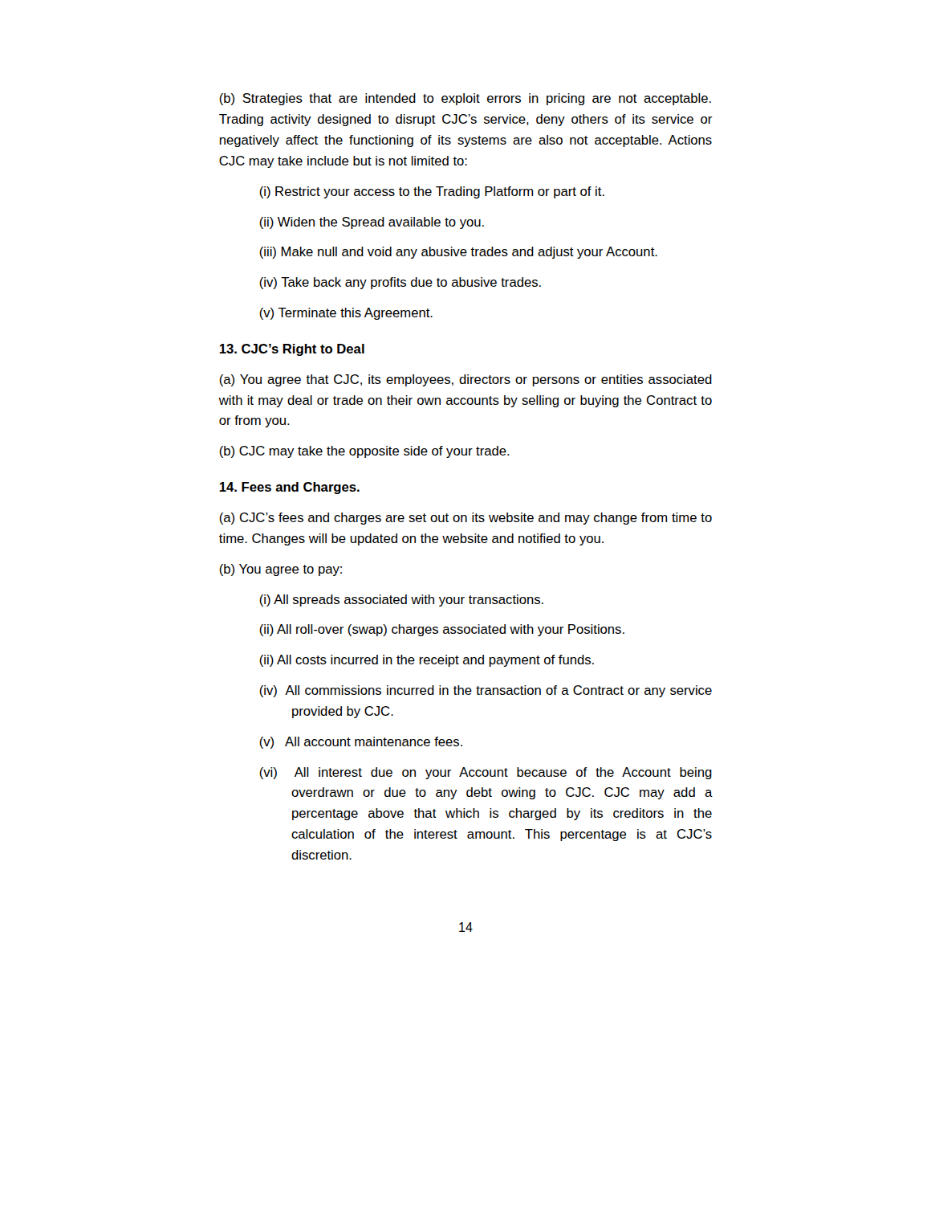(b) Strategies that are intended to exploit errors in pricing are not acceptable. Trading activity designed to disrupt CJC’s service, deny others of its service or negatively affect the functioning of its systems are also not acceptable. Actions CJC may take include but is not limited to:
(i) Restrict your access to the Trading Platform or part of it.
(ii) Widen the Spread available to you.
(iii) Make null and void any abusive trades and adjust your Account.
(iv) Take back any profits due to abusive trades.
(v) Terminate this Agreement.
13. CJC’s Right to Deal
(a) You agree that CJC, its employees, directors or persons or entities associated with it may deal or trade on their own accounts by selling or buying the Contract to or from you.
(b) CJC may take the opposite side of your trade.
14. Fees and Charges.
(a) CJC’s fees and charges are set out on its website and may change from time to time. Changes will be updated on the website and notified to you.
(b) You agree to pay:
(i) All spreads associated with your transactions.
(ii) All roll-over (swap) charges associated with your Positions.
(ii) All costs incurred in the receipt and payment of funds.
(iv) All commissions incurred in the transaction of a Contract or any service provided by CJC.
(v) All account maintenance fees.
(vi) All interest due on your Account because of the Account being overdrawn or due to any debt owing to CJC. CJC may add a percentage above that which is charged by its creditors in the calculation of the interest amount. This percentage is at CJC’s discretion.
14